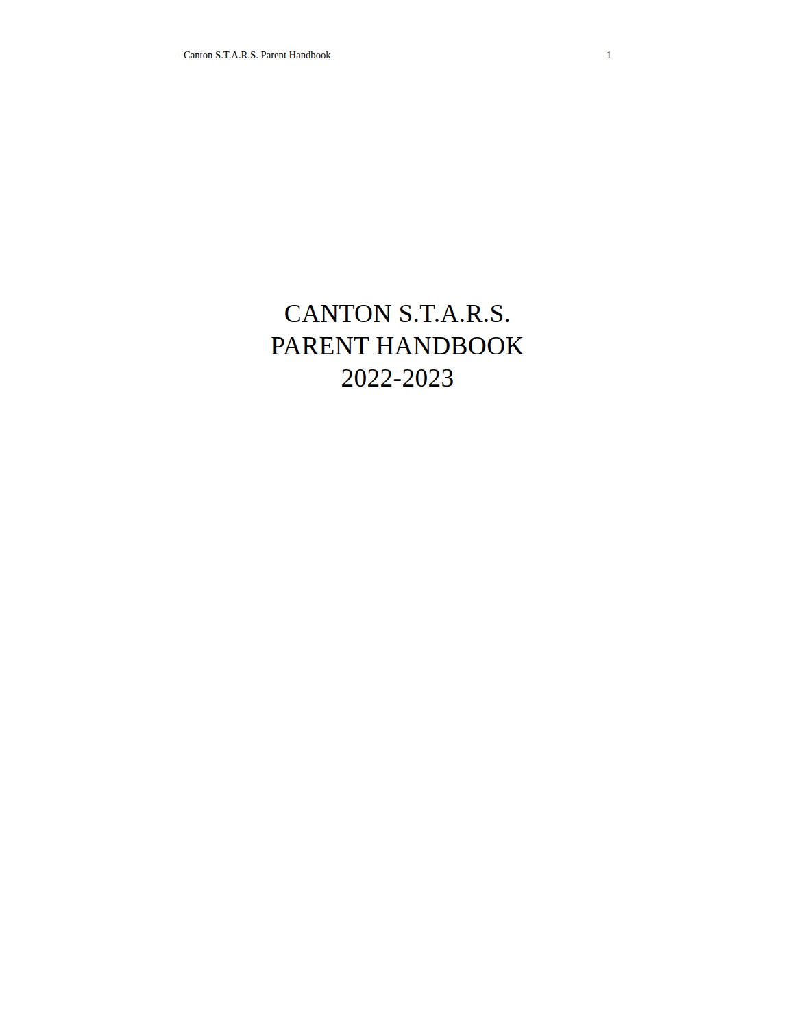Canton S.T.A.R.S. Parent Handbook 1
CANTON S.T.A.R.S. PARENT HANDBOOK 2022-2023